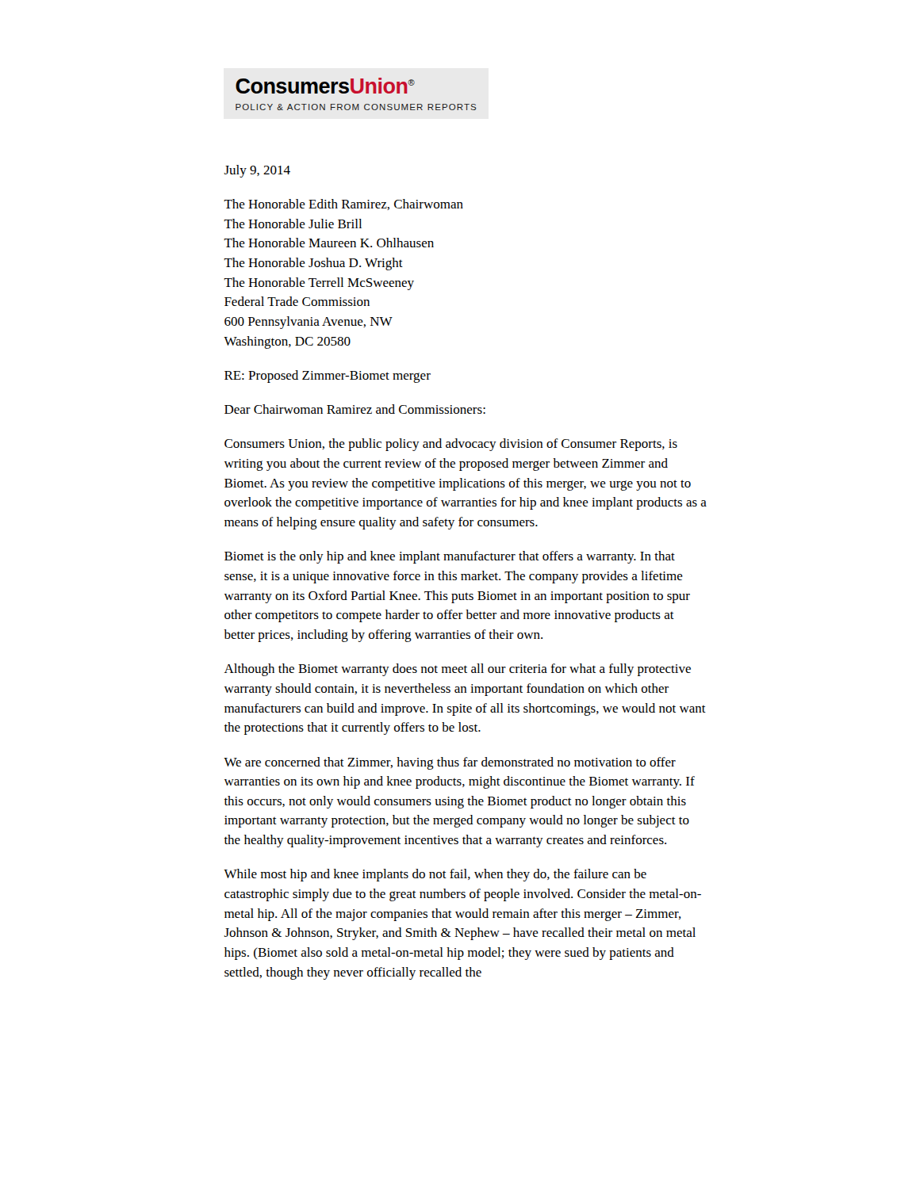Consumers Union®
POLICY & ACTION FROM CONSUMER REPORTS
July 9, 2014
The Honorable Edith Ramirez, Chairwoman
The Honorable Julie Brill
The Honorable Maureen K. Ohlhausen
The Honorable Joshua D. Wright
The Honorable Terrell McSweeney
Federal Trade Commission
600 Pennsylvania Avenue, NW
Washington, DC 20580
RE: Proposed Zimmer-Biomet merger
Dear Chairwoman Ramirez and Commissioners:
Consumers Union, the public policy and advocacy division of Consumer Reports, is writing you about the current review of the proposed merger between Zimmer and Biomet. As you review the competitive implications of this merger, we urge you not to overlook the competitive importance of warranties for hip and knee implant products as a means of helping ensure quality and safety for consumers.
Biomet is the only hip and knee implant manufacturer that offers a warranty. In that sense, it is a unique innovative force in this market. The company provides a lifetime warranty on its Oxford Partial Knee. This puts Biomet in an important position to spur other competitors to compete harder to offer better and more innovative products at better prices, including by offering warranties of their own.
Although the Biomet warranty does not meet all our criteria for what a fully protective warranty should contain, it is nevertheless an important foundation on which other manufacturers can build and improve. In spite of all its shortcomings, we would not want the protections that it currently offers to be lost.
We are concerned that Zimmer, having thus far demonstrated no motivation to offer warranties on its own hip and knee products, might discontinue the Biomet warranty. If this occurs, not only would consumers using the Biomet product no longer obtain this important warranty protection, but the merged company would no longer be subject to the healthy quality-improvement incentives that a warranty creates and reinforces.
While most hip and knee implants do not fail, when they do, the failure can be catastrophic simply due to the great numbers of people involved. Consider the metal-on-metal hip. All of the major companies that would remain after this merger – Zimmer, Johnson & Johnson, Stryker, and Smith & Nephew – have recalled their metal on metal hips. (Biomet also sold a metal-on-metal hip model; they were sued by patients and settled, though they never officially recalled the